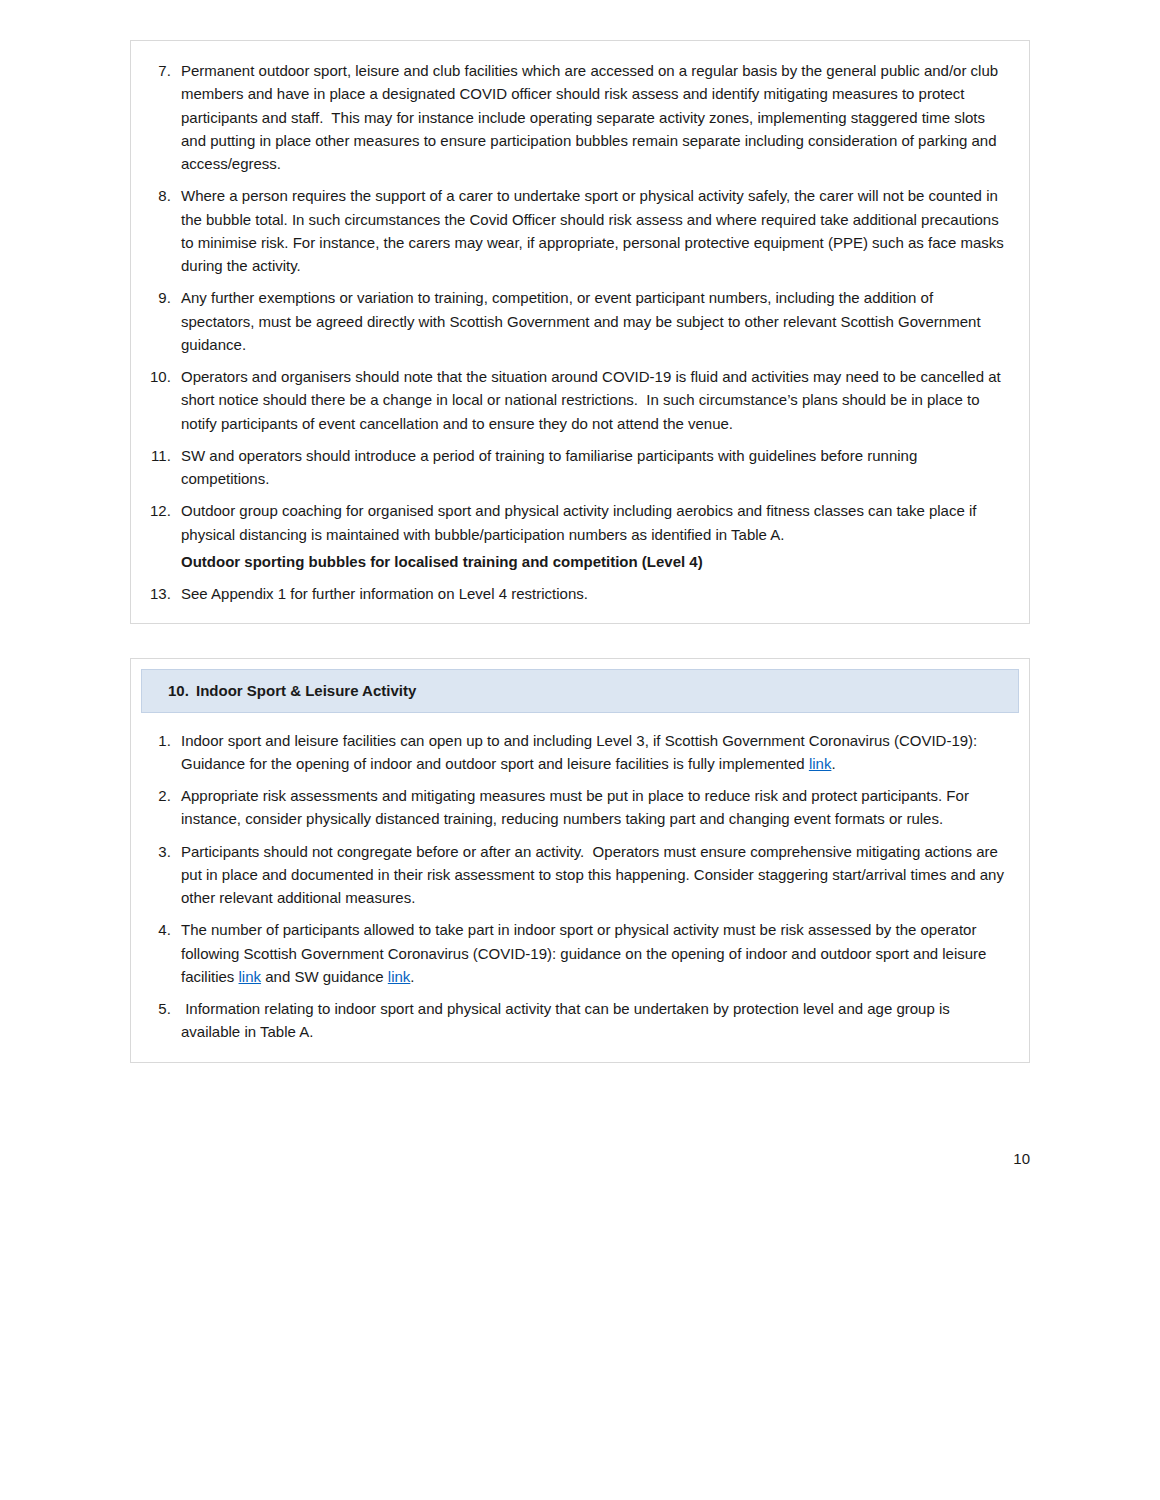Permanent outdoor sport, leisure and club facilities which are accessed on a regular basis by the general public and/or club members and have in place a designated COVID officer should risk assess and identify mitigating measures to protect participants and staff. This may for instance include operating separate activity zones, implementing staggered time slots and putting in place other measures to ensure participation bubbles remain separate including consideration of parking and access/egress.
Where a person requires the support of a carer to undertake sport or physical activity safely, the carer will not be counted in the bubble total. In such circumstances the Covid Officer should risk assess and where required take additional precautions to minimise risk. For instance, the carers may wear, if appropriate, personal protective equipment (PPE) such as face masks during the activity.
Any further exemptions or variation to training, competition, or event participant numbers, including the addition of spectators, must be agreed directly with Scottish Government and may be subject to other relevant Scottish Government guidance.
Operators and organisers should note that the situation around COVID-19 is fluid and activities may need to be cancelled at short notice should there be a change in local or national restrictions. In such circumstance’s plans should be in place to notify participants of event cancellation and to ensure they do not attend the venue.
SW and operators should introduce a period of training to familiarise participants with guidelines before running competitions.
Outdoor group coaching for organised sport and physical activity including aerobics and fitness classes can take place if physical distancing is maintained with bubble/participation numbers as identified in Table A. Outdoor sporting bubbles for localised training and competition (Level 4)
See Appendix 1 for further information on Level 4 restrictions.
10. Indoor Sport & Leisure Activity
Indoor sport and leisure facilities can open up to and including Level 3, if Scottish Government Coronavirus (COVID-19): Guidance for the opening of indoor and outdoor sport and leisure facilities is fully implemented link.
Appropriate risk assessments and mitigating measures must be put in place to reduce risk and protect participants. For instance, consider physically distanced training, reducing numbers taking part and changing event formats or rules.
Participants should not congregate before or after an activity. Operators must ensure comprehensive mitigating actions are put in place and documented in their risk assessment to stop this happening. Consider staggering start/arrival times and any other relevant additional measures.
The number of participants allowed to take part in indoor sport or physical activity must be risk assessed by the operator following Scottish Government Coronavirus (COVID-19): guidance on the opening of indoor and outdoor sport and leisure facilities link and SW guidance link.
Information relating to indoor sport and physical activity that can be undertaken by protection level and age group is available in Table A.
10